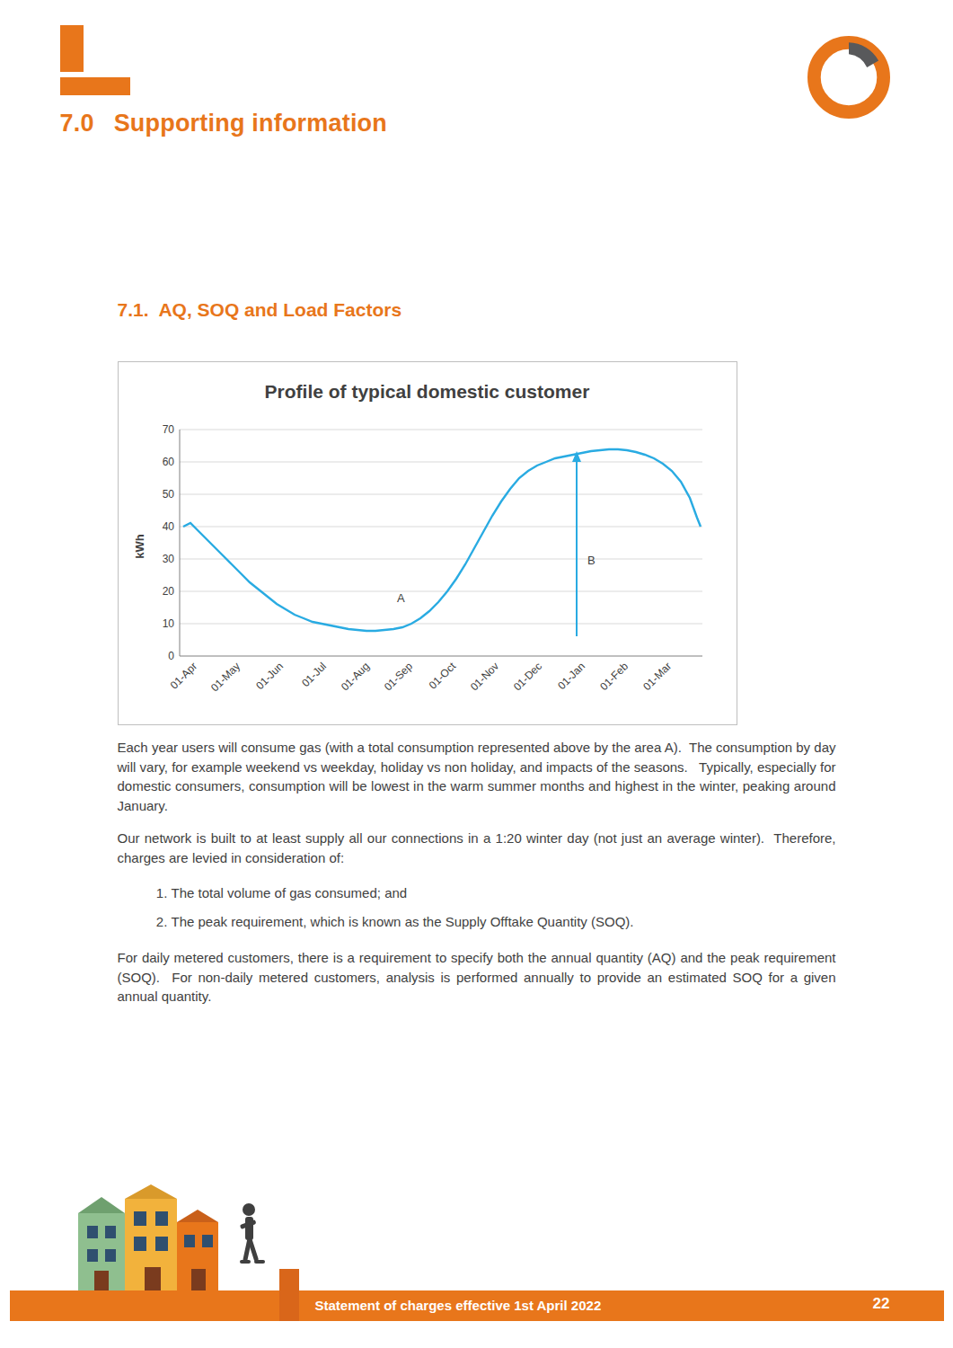7.0 Supporting information
7.1. AQ, SOQ and Load Factors
Profile of typical domestic customer
kWh 70 60 50 40 30 20 10 0 B A 01-Apr 01-May 01-Jun 01-Jul 01-Aug 01-Sep 01-Oct 01-Nov 01-Dec 01-Jan 01-Feb 01-Mar
Each year users will consume gas (with a total consumption represented above by the area A). The consumption by day will vary, for example weekend vs weekday, holiday vs non holiday, and impacts of the seasons. Typically, especially for domestic consumers, consumption will be lowest in the warm summer months and highest in the winter, peaking around January.
Our network is built to at least supply all our connections in a 1:20 winter day (not just an average winter). Therefore, charges are levied in consideration of:
The total volume of gas consumed; and
The peak requirement, which is known as the Supply Offtake Quantity (SOQ).
For daily metered customers, there is a requirement to specify both the annual quantity (AQ) and the peak requirement (SOQ). For non-daily metered customers, analysis is performed annually to provide an estimated SOQ for a given annual quantity.
Statement of charges effective 1st April 2022
22